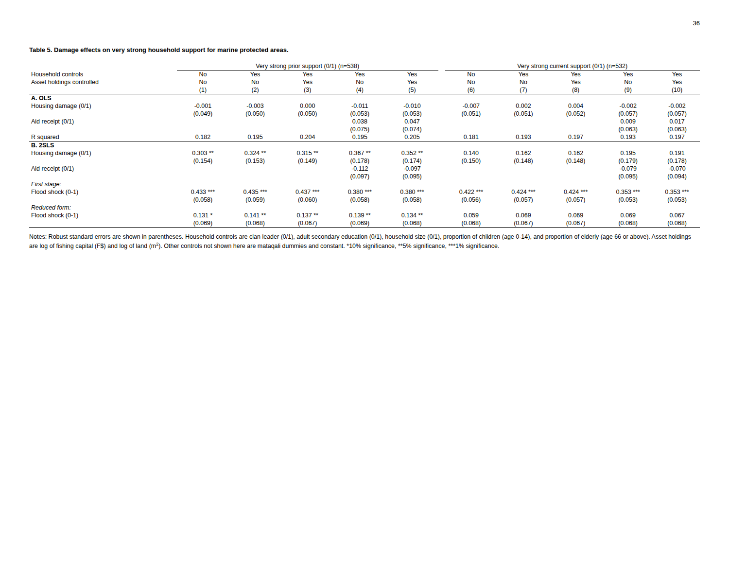36
Table 5. Damage effects on very strong household support for marine protected areas.
| | Very strong prior support (0/1) (n=538) | | Very strong current support (0/1) (n=532) |
| --- | --- | --- | --- |
| Household controls | No | Yes | Yes | Yes | Yes | | No | Yes | Yes | Yes | Yes |
| Asset holdings controlled | No | No | Yes | No | Yes | | No | No | Yes | No | Yes |
| | (1) | (2) | (3) | (4) | (5) | | (6) | (7) | (8) | (9) | (10) |
| A. OLS | |
| Housing damage (0/1) | -0.001 | -0.003 | 0.000 | -0.011 | -0.010 | | -0.007 | 0.002 | 0.004 | -0.002 | -0.002 |
| | (0.049) | (0.050) | (0.050) | (0.053) | (0.053) | | (0.051) | (0.051) | (0.052) | (0.057) | (0.057) |
| Aid receipt (0/1) | | | | 0.038 | 0.047 | | | | | 0.009 | 0.017 |
| | | | | (0.075) | (0.074) | | | | | (0.063) | (0.063) |
| R squared | 0.182 | 0.195 | 0.204 | 0.195 | 0.205 | | 0.181 | 0.193 | 0.197 | 0.193 | 0.197 |
| B. 2SLS | |
| Housing damage (0/1) | 0.303 ** | 0.324 ** | 0.315 ** | 0.367 ** | 0.352 ** | | 0.140 | 0.162 | 0.162 | 0.195 | 0.191 |
| | (0.154) | (0.153) | (0.149) | (0.178) | (0.174) | | (0.150) | (0.148) | (0.148) | (0.179) | (0.178) |
| Aid receipt (0/1) | | | | -0.112 | -0.097 | | | | | -0.079 | -0.070 |
| | | | | (0.097) | (0.095) | | | | | (0.095) | (0.094) |
| First stage: | |
| Flood shock (0-1) | 0.433 *** | 0.435 *** | 0.437 *** | 0.380 *** | 0.380 *** | | 0.422 *** | 0.424 *** | 0.424 *** | 0.353 *** | 0.353 *** |
| | (0.058) | (0.059) | (0.060) | (0.058) | (0.058) | | (0.056) | (0.057) | (0.057) | (0.053) | (0.053) |
| Reduced form: | |
| Flood shock (0-1) | 0.131 * | 0.141 ** | 0.137 ** | 0.139 ** | 0.134 ** | | 0.059 | 0.069 | 0.069 | 0.069 | 0.067 |
| | (0.069) | (0.068) | (0.067) | (0.069) | (0.068) | | (0.068) | (0.067) | (0.067) | (0.068) | (0.068) |
Notes: Robust standard errors are shown in parentheses. Household controls are clan leader (0/1), adult secondary education (0/1), household size (0/1), proportion of children (age 0-14), and proportion of elderly (age 66 or above). Asset holdings are log of fishing capital (F$) and log of land (m2). Other controls not shown here are mataqali dummies and constant. *10% significance, **5% significance, ***1% significance.